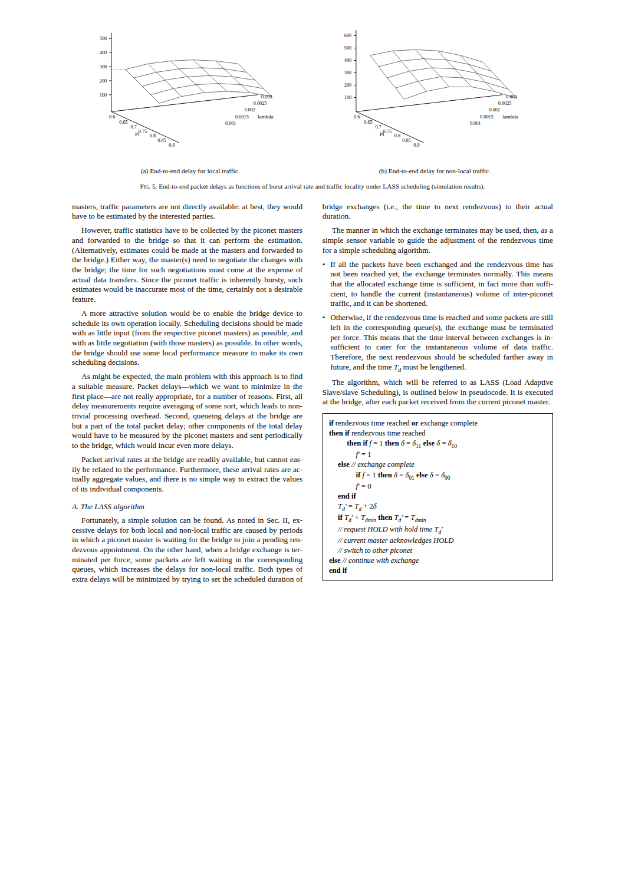500 400 300 200 100 0.6 0.65 0.7 0.75 0.8 0.85 0.9 Pl 0.003 0.0025 0.002 0.0015 0.001 lambda
(a) End-to-end delay for local traffic.
600 500 400 300 200 100 0.6 0.65 0.7 0.75 0.8 0.85 0.9 Pl 0.003 0.0025 0.002 0.0015 0.001 lambda
(b) End-to-end delay for non-local traffic.
Fig. 5. End-to-end packet delays as functions of burst arrival rate and traffic locality under LASS scheduling (simulation results).
masters, traffic parameters are not directly available: at best, they would have to be estimated by the interested parties.
However, traffic statistics have to be collected by the piconet masters and forwarded to the bridge so that it can perform the estimation. (Alternatively, estimates could be made at the masters and forwarded to the bridge.) Either way, the master(s) need to negotiate the changes with the bridge; the time for such negotiations must come at the expense of actual data transfers. Since the piconet traffic is inherently bursty, such estimates would be inaccurate most of the time, certainly not a desirable feature.
A more attractive solution would be to enable the bridge device to schedule its own operation locally. Scheduling decisions should be made with as little input (from the respective piconet masters) as possible, and with as little negotiation (with those masters) as possible. In other words, the bridge should use some local performance measure to make its own scheduling decisions.
As might be expected, the main problem with this approach is to find a suitable measure. Packet delays—which we want to minimize in the first place—are not really appropriate, for a number of reasons. First, all delay measurements require averaging of some sort, which leads to nontrivial processing overhead. Second, queueing delays at the bridge are but a part of the total packet delay; other components of the total delay would have to be measured by the piconet masters and sent periodically to the bridge, which would incur even more delays.
Packet arrival rates at the bridge are readily available, but cannot easily be related to the performance. Furthermore, these arrival rates are actually aggregate values, and there is no simple way to extract the values of its individual components.
A. The LASS algorithm
Fortunately, a simple solution can be found. As noted in Sec. II, excessive delays for both local and non-local traffic are caused by periods in which a piconet master is waiting for the bridge to join a pending rendezvous appointment. On the other hand, when a bridge exchange is terminated per force, some packets are left waiting in the corresponding queues, which increases the delays for non-local traffic. Both types of extra delays will be minimized by trying to set the scheduled duration of bridge exchanges (i.e., the time to next rendezvous) to their actual duration.
The manner in which the exchange terminates may be used, then, as a simple sensor variable to guide the adjustment of the rendezvous time for a simple scheduling algorithm.
If all the packets have been exchanged and the rendezvous time has not been reached yet, the exchange terminates normally. This means that the allocated exchange time is sufficient, in fact more than sufficient, to handle the current (instantaneous) volume of inter-piconet traffic, and it can be shortened.
Otherwise, if the rendezvous time is reached and some packets are still left in the corresponding queue(s), the exchange must be terminated per force. This means that the time interval between exchanges is insufficient to cater for the instantaneous volume of data traffic. Therefore, the next rendezvous should be scheduled farther away in future, and the time Td must be lengthened.
The algorithm, which will be referred to as LASS (Load Adaptive Slave/slave Scheduling), is outlined below in pseudocode. It is executed at the bridge, after each packet received from the current piconet master.
if rendezvous time reached or exchange complete
then if rendezvous time reached
then if f = 1 then δ = δ11 else δ = δ10
f′ = 1
else // exchange complete
if f = 1 then δ = δ01 else δ = δ00
f′ = 0
end if
Td′ = Td + 2δ
if Td′ < Tdmin then Td′ = Tdmin
// request HOLD with hold time Td′
// current master acknowledges HOLD
// switch to other piconet
else // continue with exchange
end if